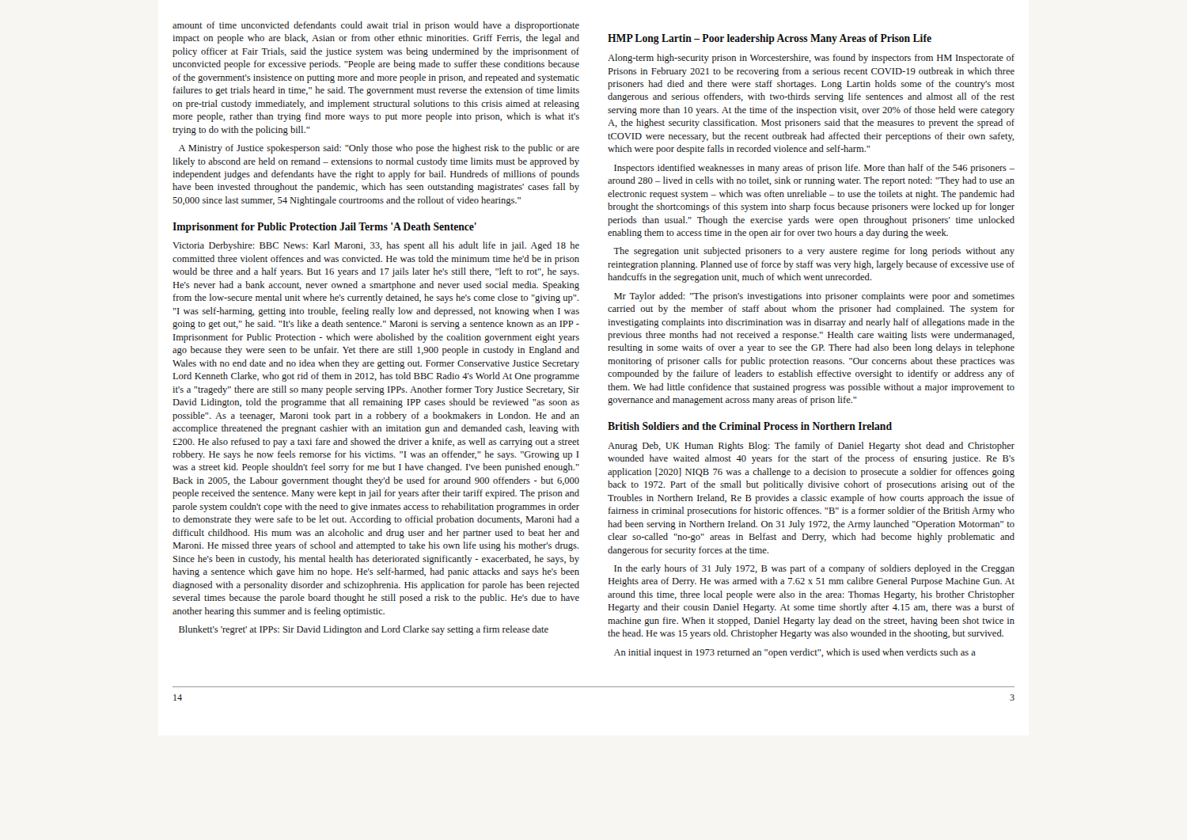amount of time unconvicted defendants could await trial in prison would have a disproportionate impact on people who are black, Asian or from other ethnic minorities. Griff Ferris, the legal and policy officer at Fair Trials, said the justice system was being undermined by the imprisonment of unconvicted people for excessive periods. "People are being made to suffer these conditions because of the government's insistence on putting more and more people in prison, and repeated and systematic failures to get trials heard in time," he said. The government must reverse the extension of time limits on pre-trial custody immediately, and implement structural solutions to this crisis aimed at releasing more people, rather than trying find more ways to put more people into prison, which is what it's trying to do with the policing bill."
A Ministry of Justice spokesperson said: "Only those who pose the highest risk to the public or are likely to abscond are held on remand – extensions to normal custody time limits must be approved by independent judges and defendants have the right to apply for bail. Hundreds of millions of pounds have been invested throughout the pandemic, which has seen outstanding magistrates' cases fall by 50,000 since last summer, 54 Nightingale courtrooms and the rollout of video hearings."
Imprisonment for Public Protection Jail Terms 'A Death Sentence'
Victoria Derbyshire: BBC News: Karl Maroni, 33, has spent all his adult life in jail. Aged 18 he committed three violent offences and was convicted. He was told the minimum time he'd be in prison would be three and a half years. But 16 years and 17 jails later he's still there, "left to rot", he says. He's never had a bank account, never owned a smartphone and never used social media. Speaking from the low-secure mental unit where he's currently detained, he says he's come close to "giving up". "I was self-harming, getting into trouble, feeling really low and depressed, not knowing when I was going to get out," he said. "It's like a death sentence." Maroni is serving a sentence known as an IPP - Imprisonment for Public Protection - which were abolished by the coalition government eight years ago because they were seen to be unfair. Yet there are still 1,900 people in custody in England and Wales with no end date and no idea when they are getting out. Former Conservative Justice Secretary Lord Kenneth Clarke, who got rid of them in 2012, has told BBC Radio 4's World At One programme it's a "tragedy" there are still so many people serving IPPs. Another former Tory Justice Secretary, Sir David Lidington, told the programme that all remaining IPP cases should be reviewed "as soon as possible". As a teenager, Maroni took part in a robbery of a bookmakers in London. He and an accomplice threatened the pregnant cashier with an imitation gun and demanded cash, leaving with £200. He also refused to pay a taxi fare and showed the driver a knife, as well as carrying out a street robbery. He says he now feels remorse for his victims. "I was an offender," he says. "Growing up I was a street kid. People shouldn't feel sorry for me but I have changed. I've been punished enough." Back in 2005, the Labour government thought they'd be used for around 900 offenders - but 6,000 people received the sentence. Many were kept in jail for years after their tariff expired. The prison and parole system couldn't cope with the need to give inmates access to rehabilitation programmes in order to demonstrate they were safe to be let out. According to official probation documents, Maroni had a difficult childhood. His mum was an alcoholic and drug user and her partner used to beat her and Maroni. He missed three years of school and attempted to take his own life using his mother's drugs. Since he's been in custody, his mental health has deteriorated significantly - exacerbated, he says, by having a sentence which gave him no hope. He's self-harmed, had panic attacks and says he's been diagnosed with a personality disorder and schizophrenia. His application for parole has been rejected several times because the parole board thought he still posed a risk to the public. He's due to have another hearing this summer and is feeling optimistic.
Blunkett's 'regret' at IPPs: Sir David Lidington and Lord Clarke say setting a firm release date
HMP Long Lartin – Poor leadership Across Many Areas of Prison Life
Along-term high-security prison in Worcestershire, was found by inspectors from HM Inspectorate of Prisons in February 2021 to be recovering from a serious recent COVID-19 outbreak in which three prisoners had died and there were staff shortages. Long Lartin holds some of the country's most dangerous and serious offenders, with two-thirds serving life sentences and almost all of the rest serving more than 10 years. At the time of the inspection visit, over 20% of those held were category A, the highest security classification. Most prisoners said that the measures to prevent the spread of tCOVID were necessary, but the recent outbreak had affected their perceptions of their own safety, which were poor despite falls in recorded violence and self-harm."
Inspectors identified weaknesses in many areas of prison life. More than half of the 546 prisoners – around 280 – lived in cells with no toilet, sink or running water. The report noted: "They had to use an electronic request system – which was often unreliable – to use the toilets at night. The pandemic had brought the shortcomings of this system into sharp focus because prisoners were locked up for longer periods than usual." Though the exercise yards were open throughout prisoners' time unlocked enabling them to access time in the open air for over two hours a day during the week.
The segregation unit subjected prisoners to a very austere regime for long periods without any reintegration planning. Planned use of force by staff was very high, largely because of excessive use of handcuffs in the segregation unit, much of which went unrecorded.
Mr Taylor added: "The prison's investigations into prisoner complaints were poor and sometimes carried out by the member of staff about whom the prisoner had complained. The system for investigating complaints into discrimination was in disarray and nearly half of allegations made in the previous three months had not received a response." Health care waiting lists were undermanaged, resulting in some waits of over a year to see the GP. There had also been long delays in telephone monitoring of prisoner calls for public protection reasons. "Our concerns about these practices was compounded by the failure of leaders to establish effective oversight to identify or address any of them. We had little confidence that sustained progress was possible without a major improvement to governance and management across many areas of prison life."
British Soldiers and the Criminal Process in Northern Ireland
Anurag Deb, UK Human Rights Blog: The family of Daniel Hegarty shot dead and Christopher wounded have waited almost 40 years for the start of the process of ensuring justice. Re B's application [2020] NIQB 76 was a challenge to a decision to prosecute a soldier for offences going back to 1972. Part of the small but politically divisive cohort of prosecutions arising out of the Troubles in Northern Ireland, Re B provides a classic example of how courts approach the issue of fairness in criminal prosecutions for historic offences. "B" is a former soldier of the British Army who had been serving in Northern Ireland. On 31 July 1972, the Army launched "Operation Motorman" to clear so-called "no-go" areas in Belfast and Derry, which had become highly problematic and dangerous for security forces at the time.
In the early hours of 31 July 1972, B was part of a company of soldiers deployed in the Creggan Heights area of Derry. He was armed with a 7.62 x 51 mm calibre General Purpose Machine Gun. At around this time, three local people were also in the area: Thomas Hegarty, his brother Christopher Hegarty and their cousin Daniel Hegarty. At some time shortly after 4.15 am, there was a burst of machine gun fire. When it stopped, Daniel Hegarty lay dead on the street, having been shot twice in the head. He was 15 years old. Christopher Hegarty was also wounded in the shooting, but survived.
An initial inquest in 1973 returned an "open verdict", which is used when verdicts such as a
14 3